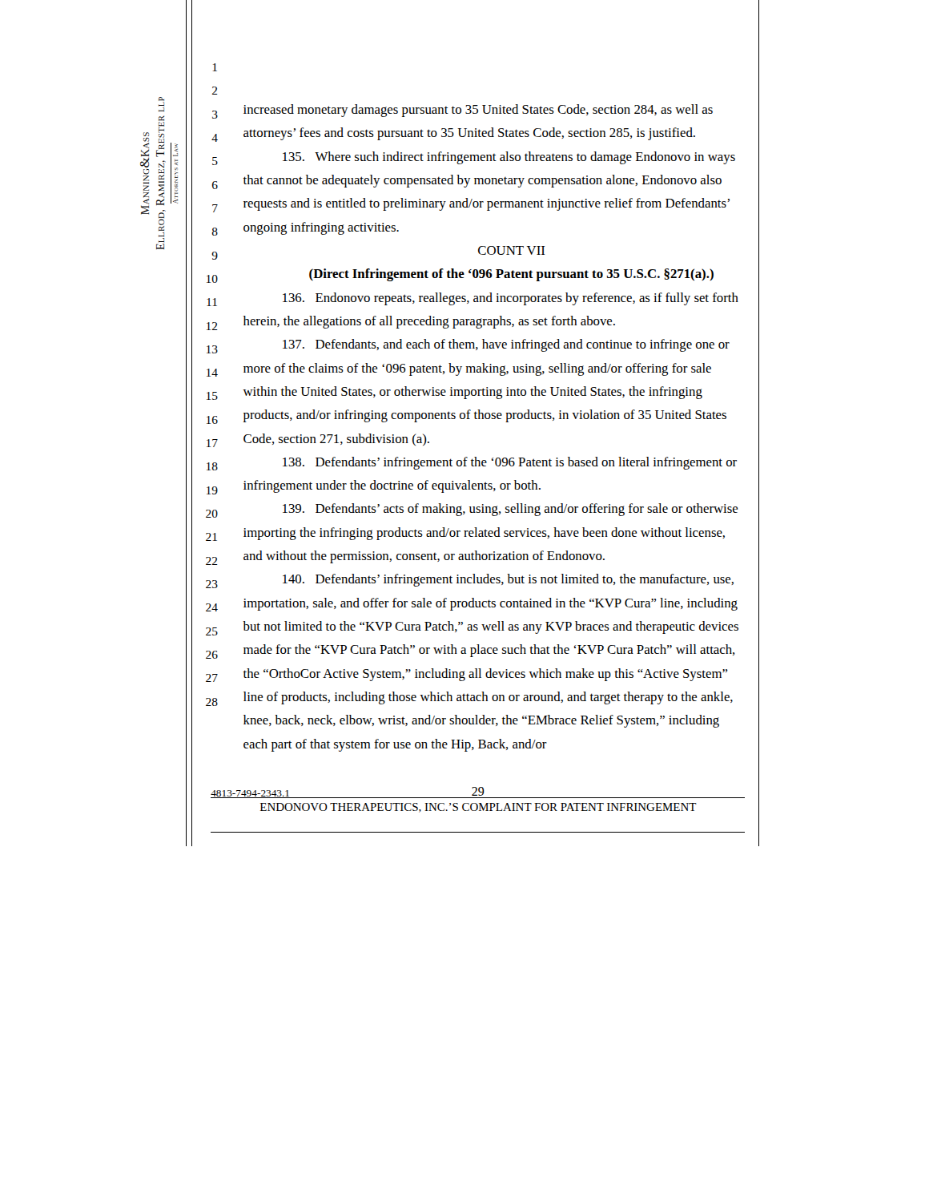1
2
3
4
5
6
7
8
9
10
11
12
13
14
15
16
17
18
19
20
21
22
23
24
25
26
27
28
MANNING&KASS
ELLROD, RAMIREZ, TRESTER LLP
ATTORNEYS AT LAW
increased monetary damages pursuant to 35 United States Code, section 284, as well as attorneys’ fees and costs pursuant to 35 United States Code, section 285, is justified.
135. Where such indirect infringement also threatens to damage Endonovo in ways that cannot be adequately compensated by monetary compensation alone, Endonovo also requests and is entitled to preliminary and/or permanent injunctive relief from Defendants’ ongoing infringing activities.
COUNT VII
(Direct Infringement of the ‘096 Patent pursuant to 35 U.S.C. §271(a).)
136. Endonovo repeats, realleges, and incorporates by reference, as if fully set forth herein, the allegations of all preceding paragraphs, as set forth above.
137. Defendants, and each of them, have infringed and continue to infringe one or more of the claims of the ‘096 patent, by making, using, selling and/or offering for sale within the United States, or otherwise importing into the United States, the infringing products, and/or infringing components of those products, in violation of 35 United States Code, section 271, subdivision (a).
138. Defendants’ infringement of the ‘096 Patent is based on literal infringement or infringement under the doctrine of equivalents, or both.
139. Defendants’ acts of making, using, selling and/or offering for sale or otherwise importing the infringing products and/or related services, have been done without license, and without the permission, consent, or authorization of Endonovo.
140. Defendants’ infringement includes, but is not limited to, the manufacture, use, importation, sale, and offer for sale of products contained in the “KVP Cura” line, including but not limited to the “KVP Cura Patch,” as well as any KVP braces and therapeutic devices made for the “KVP Cura Patch” or with a place such that the ‘KVP Cura Patch” will attach, the “OrthoCor Active System,” including all devices which make up this “Active System” line of products, including those which attach on or around, and target therapy to the ankle, knee, back, neck, elbow, wrist, and/or shoulder, the “EMbrace Relief System,” including each part of that system for use on the Hip, Back, and/or
4813-7494-2343.1
29
ENDONOVO THERAPEUTICS, INC.’S COMPLAINT FOR PATENT INFRINGEMENT